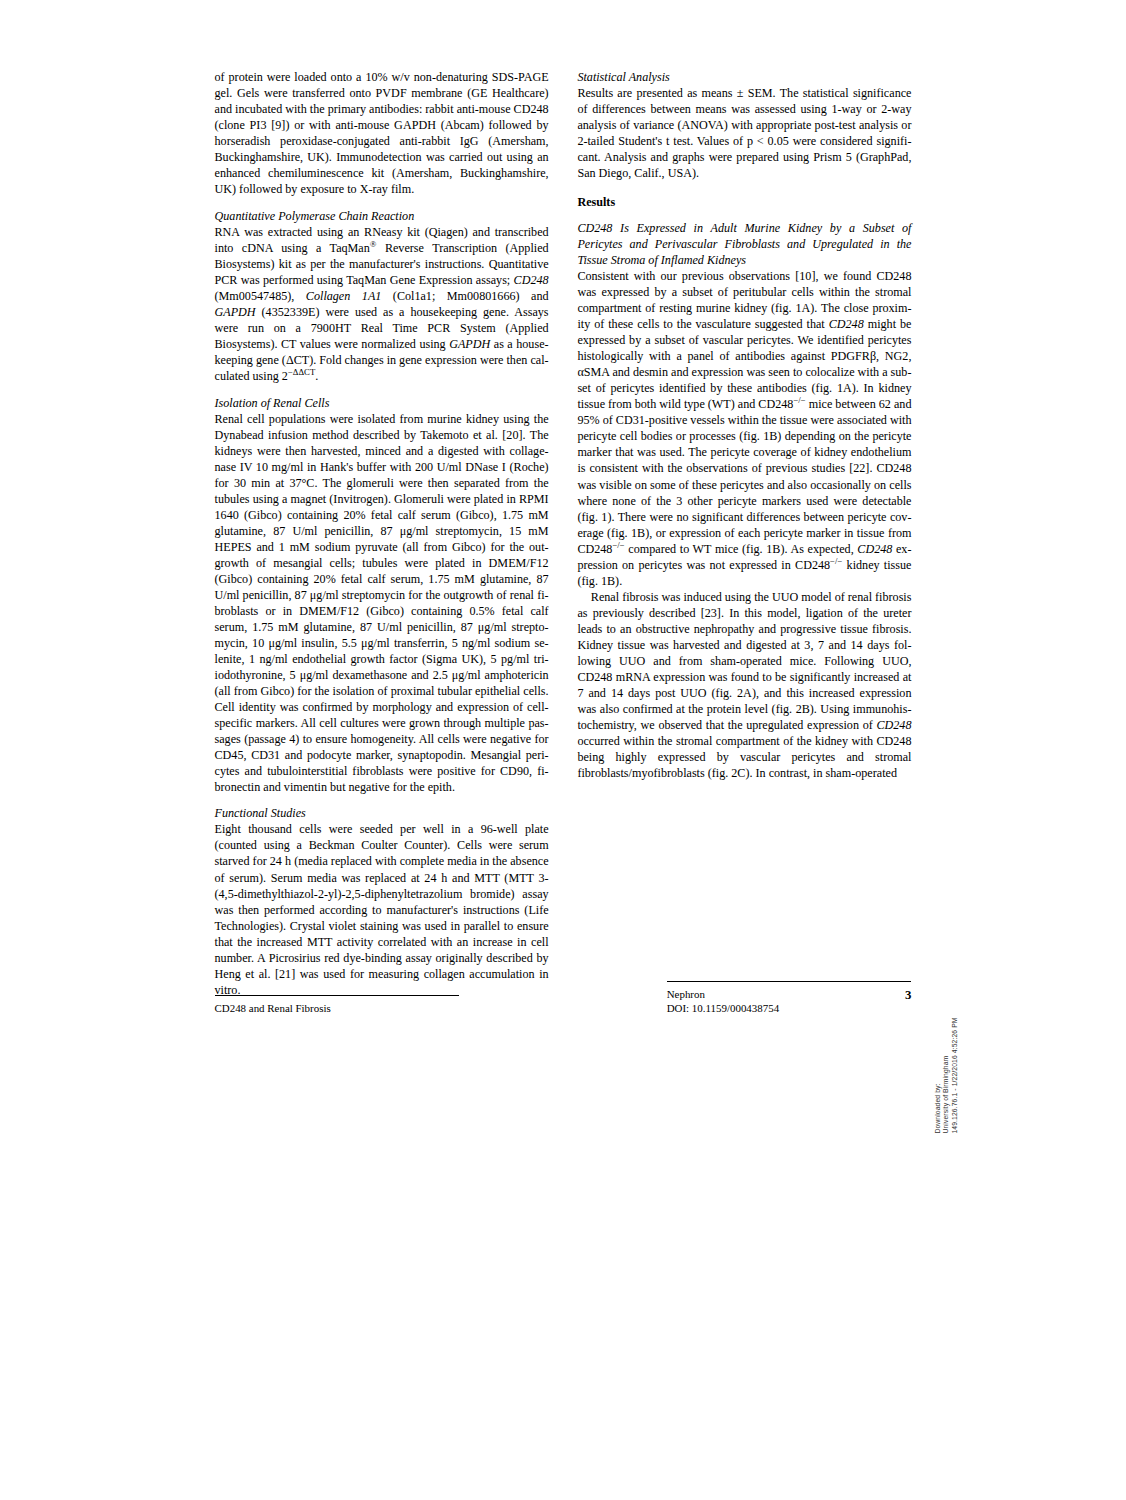of protein were loaded onto a 10% w/v non-denaturing SDS-PAGE gel. Gels were transferred onto PVDF membrane (GE Healthcare) and incubated with the primary antibodies: rabbit anti-mouse CD248 (clone PI3 [9]) or with anti-mouse GAPDH (Abcam) followed by horseradish peroxidase-conjugated anti-rabbit IgG (Amersham, Buckinghamshire, UK). Immunodetection was carried out using an enhanced chemiluminescence kit (Amersham, Buckinghamshire, UK) followed by exposure to X-ray film.
Quantitative Polymerase Chain Reaction
RNA was extracted using an RNeasy kit (Qiagen) and transcribed into cDNA using a TaqMan® Reverse Transcription (Applied Biosystems) kit as per the manufacturer's instructions. Quantitative PCR was performed using TaqMan Gene Expression assays; CD248 (Mm00547485), Collagen 1A1 (Col1a1; Mm00801666) and GAPDH (4352339E) were used as a housekeeping gene. Assays were run on a 7900HT Real Time PCR System (Applied Biosystems). CT values were normalized using GAPDH as a housekeeping gene (ΔCT). Fold changes in gene expression were then calculated using 2−ΔΔCT.
Isolation of Renal Cells
Renal cell populations were isolated from murine kidney using the Dynabead infusion method described by Takemoto et al. [20]. The kidneys were then harvested, minced and a digested with collagenase IV 10 mg/ml in Hank's buffer with 200 U/ml DNase I (Roche) for 30 min at 37°C. The glomeruli were then separated from the tubules using a magnet (Invitrogen). Glomeruli were plated in RPMI 1640 (Gibco) containing 20% fetal calf serum (Gibco), 1.75 mM glutamine, 87 U/ml penicillin, 87 μg/ml streptomycin, 15 mM HEPES and 1 mM sodium pyruvate (all from Gibco) for the outgrowth of mesangial cells; tubules were plated in DMEM/F12 (Gibco) containing 20% fetal calf serum, 1.75 mM glutamine, 87 U/ml penicillin, 87 μg/ml streptomycin for the outgrowth of renal fibroblasts or in DMEM/F12 (Gibco) containing 0.5% fetal calf serum, 1.75 mM glutamine, 87 U/ml penicillin, 87 μg/ml streptomycin, 10 μg/ml insulin, 5.5 μg/ml transferrin, 5 ng/ml sodium selenite, 1 ng/ml endothelial growth factor (Sigma UK), 5 pg/ml triiodothyronine, 5 μg/ml dexamethasone and 2.5 μg/ml amphotericin (all from Gibco) for the isolation of proximal tubular epithelial cells. Cell identity was confirmed by morphology and expression of cell-specific markers. All cell cultures were grown through multiple passages (passage 4) to ensure homogeneity. All cells were negative for CD45, CD31 and podocyte marker, synaptopodin. Mesangial pericytes and tubulointerstitial fibroblasts were positive for CD90, fibronectin and vimentin but negative for the epith.
Functional Studies
Eight thousand cells were seeded per well in a 96-well plate (counted using a Beckman Coulter Counter). Cells were serum starved for 24 h (media replaced with complete media in the absence of serum). Serum media was replaced at 24 h and MTT (MTT 3-(4,5-dimethylthiazol-2-yl)-2,5-diphenyltetrazolium bromide) assay was then performed according to manufacturer's instructions (Life Technologies). Crystal violet staining was used in parallel to ensure that the increased MTT activity correlated with an increase in cell number. A Picrosirius red dye-binding assay originally described by Heng et al. [21] was used for measuring collagen accumulation in vitro.
Statistical Analysis
Results are presented as means ± SEM. The statistical significance of differences between means was assessed using 1-way or 2-way analysis of variance (ANOVA) with appropriate post-test analysis or 2-tailed Student's t test. Values of p < 0.05 were considered significant. Analysis and graphs were prepared using Prism 5 (GraphPad, San Diego, Calif., USA).
Results
CD248 Is Expressed in Adult Murine Kidney by a Subset of Pericytes and Perivascular Fibroblasts and Upregulated in the Tissue Stroma of Inflamed Kidneys
Consistent with our previous observations [10], we found CD248 was expressed by a subset of peritubular cells within the stromal compartment of resting murine kidney (fig. 1A). The close proximity of these cells to the vasculature suggested that CD248 might be expressed by a subset of vascular pericytes. We identified pericytes histologically with a panel of antibodies against PDGFRβ, NG2, αSMA and desmin and expression was seen to colocalize with a subset of pericytes identified by these antibodies (fig. 1A). In kidney tissue from both wild type (WT) and CD248−/− mice between 62 and 95% of CD31-positive vessels within the tissue were associated with pericyte cell bodies or processes (fig. 1B) depending on the pericyte marker that was used. The pericyte coverage of kidney endothelium is consistent with the observations of previous studies [22]. CD248 was visible on some of these pericytes and also occasionally on cells where none of the 3 other pericyte markers used were detectable (fig. 1). There were no significant differences between pericyte coverage (fig. 1B), or expression of each pericyte marker in tissue from CD248−/− compared to WT mice (fig. 1B). As expected, CD248 expression on pericytes was not expressed in CD248−/− kidney tissue (fig. 1B).
Renal fibrosis was induced using the UUO model of renal fibrosis as previously described [23]. In this model, ligation of the ureter leads to an obstructive nephropathy and progressive tissue fibrosis. Kidney tissue was harvested and digested at 3, 7 and 14 days following UUO and from sham-operated mice. Following UUO, CD248 mRNA expression was found to be significantly increased at 7 and 14 days post UUO (fig. 2A), and this increased expression was also confirmed at the protein level (fig. 2B). Using immunohistochemistry, we observed that the upregulated expression of CD248 occurred within the stromal compartment of the kidney with CD248 being highly expressed by vascular pericytes and stromal fibroblasts/myofibroblasts (fig. 2C). In contrast, in sham-operated
CD248 and Renal Fibrosis
Nephron DOI: 10.1159/000438754 3
Downloaded by: University of Birmingham 149.126.76.1 - 1/22/2016 4:52:26 PM